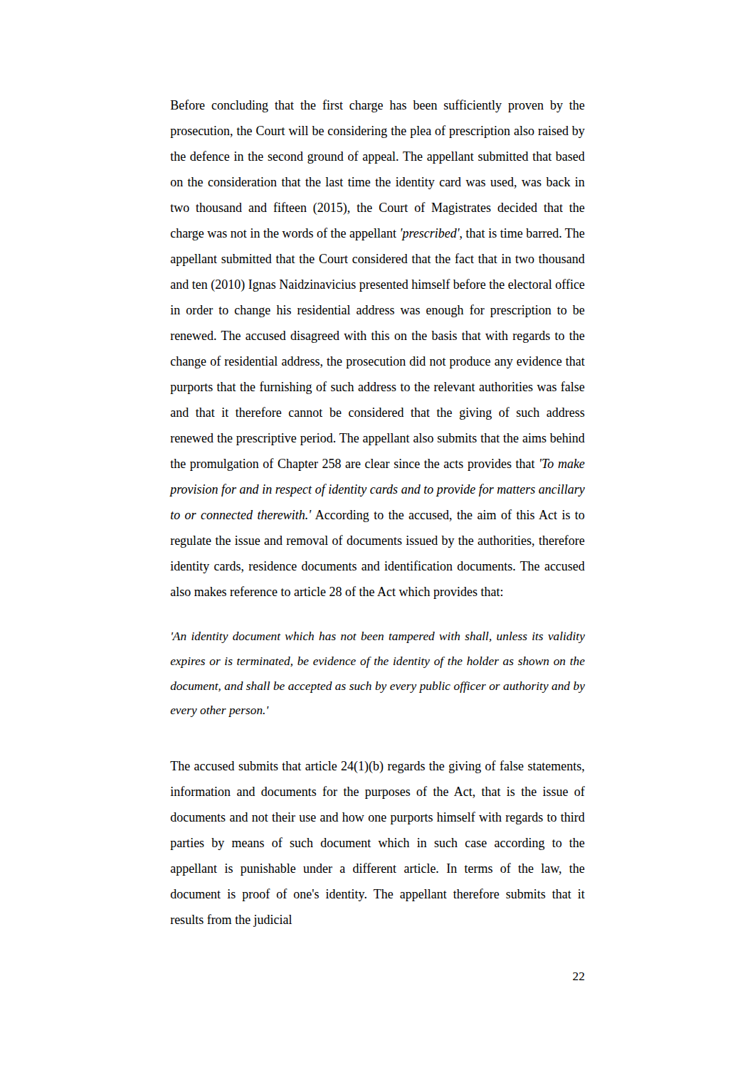Before concluding that the first charge has been sufficiently proven by the prosecution, the Court will be considering the plea of prescription also raised by the defence in the second ground of appeal. The appellant submitted that based on the consideration that the last time the identity card was used, was back in two thousand and fifteen (2015), the Court of Magistrates decided that the charge was not in the words of the appellant 'prescribed', that is time barred. The appellant submitted that the Court considered that the fact that in two thousand and ten (2010) Ignas Naidzinavicius presented himself before the electoral office in order to change his residential address was enough for prescription to be renewed. The accused disagreed with this on the basis that with regards to the change of residential address, the prosecution did not produce any evidence that purports that the furnishing of such address to the relevant authorities was false and that it therefore cannot be considered that the giving of such address renewed the prescriptive period. The appellant also submits that the aims behind the promulgation of Chapter 258 are clear since the acts provides that 'To make provision for and in respect of identity cards and to provide for matters ancillary to or connected therewith.' According to the accused, the aim of this Act is to regulate the issue and removal of documents issued by the authorities, therefore identity cards, residence documents and identification documents. The accused also makes reference to article 28 of the Act which provides that:
'An identity document which has not been tampered with shall, unless its validity expires or is terminated, be evidence of the identity of the holder as shown on the document, and shall be accepted as such by every public officer or authority and by every other person.'
The accused submits that article 24(1)(b) regards the giving of false statements, information and documents for the purposes of the Act, that is the issue of documents and not their use and how one purports himself with regards to third parties by means of such document which in such case according to the appellant is punishable under a different article. In terms of the law, the document is proof of one's identity. The appellant therefore submits that it results from the judicial
22